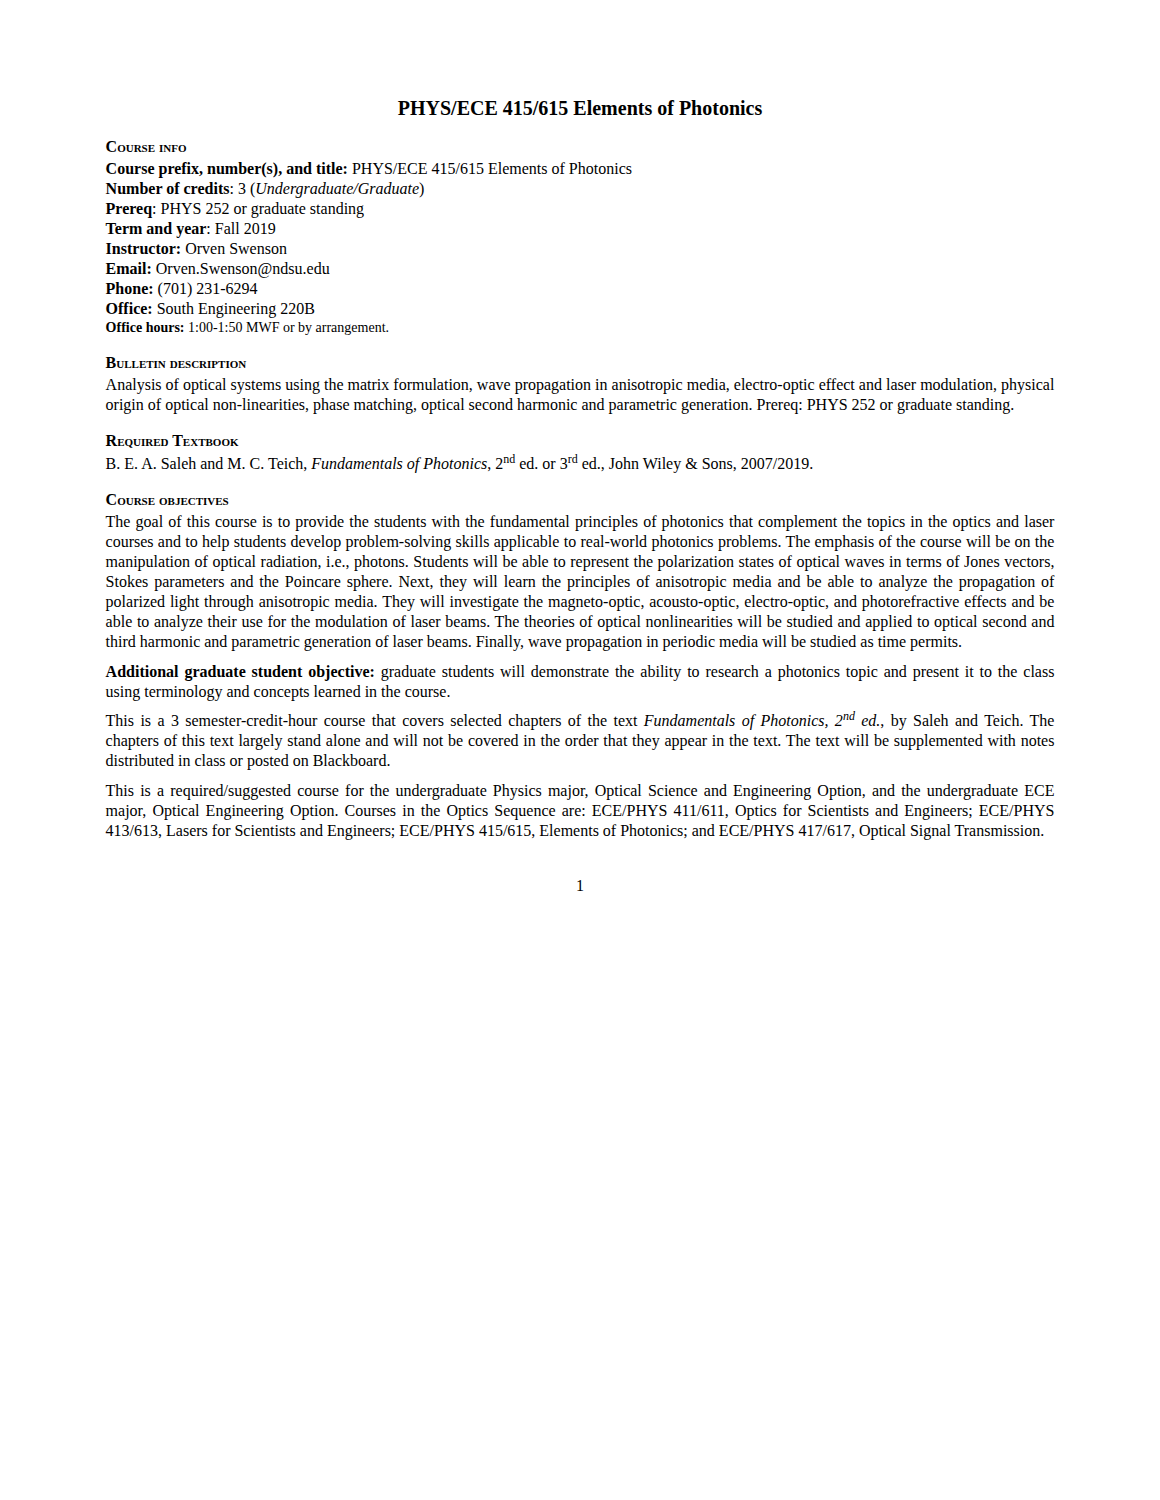PHYS/ECE 415/615 Elements of Photonics
Course info
Course prefix, number(s), and title: PHYS/ECE 415/615 Elements of Photonics
Number of credits: 3 (Undergraduate/Graduate)
Prereq: PHYS 252 or graduate standing
Term and year: Fall 2019
Instructor: Orven Swenson
Email: Orven.Swenson@ndsu.edu
Phone: (701) 231-6294
Office: South Engineering 220B
Office hours: 1:00-1:50 MWF or by arrangement.
Bulletin description
Analysis of optical systems using the matrix formulation, wave propagation in anisotropic media, electro-optic effect and laser modulation, physical origin of optical non-linearities, phase matching, optical second harmonic and parametric generation. Prereq: PHYS 252 or graduate standing.
Required Textbook
B. E. A. Saleh and M. C. Teich, Fundamentals of Photonics, 2nd ed. or 3rd ed., John Wiley & Sons, 2007/2019.
Course objectives
The goal of this course is to provide the students with the fundamental principles of photonics that complement the topics in the optics and laser courses and to help students develop problem-solving skills applicable to real-world photonics problems. The emphasis of the course will be on the manipulation of optical radiation, i.e., photons. Students will be able to represent the polarization states of optical waves in terms of Jones vectors, Stokes parameters and the Poincare sphere. Next, they will learn the principles of anisotropic media and be able to analyze the propagation of polarized light through anisotropic media. They will investigate the magneto-optic, acousto-optic, electro-optic, and photorefractive effects and be able to analyze their use for the modulation of laser beams. The theories of optical nonlinearities will be studied and applied to optical second and third harmonic and parametric generation of laser beams. Finally, wave propagation in periodic media will be studied as time permits.
Additional graduate student objective: graduate students will demonstrate the ability to research a photonics topic and present it to the class using terminology and concepts learned in the course.
This is a 3 semester-credit-hour course that covers selected chapters of the text Fundamentals of Photonics, 2nd ed., by Saleh and Teich. The chapters of this text largely stand alone and will not be covered in the order that they appear in the text. The text will be supplemented with notes distributed in class or posted on Blackboard.
This is a required/suggested course for the undergraduate Physics major, Optical Science and Engineering Option, and the undergraduate ECE major, Optical Engineering Option. Courses in the Optics Sequence are: ECE/PHYS 411/611, Optics for Scientists and Engineers; ECE/PHYS 413/613, Lasers for Scientists and Engineers; ECE/PHYS 415/615, Elements of Photonics; and ECE/PHYS 417/617, Optical Signal Transmission.
1